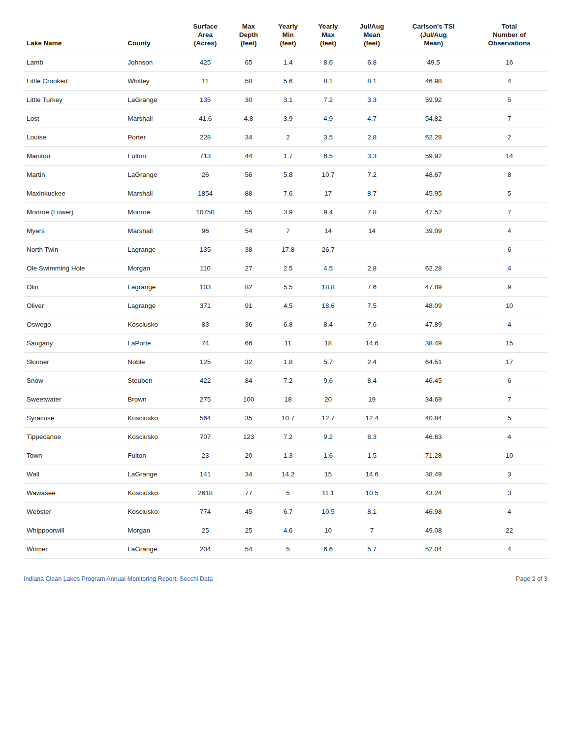| Lake Name | County | Surface Area (Acres) | Max Depth (feet) | Yearly Min (feet) | Yearly Max (feet) | Jul/Aug Mean (feet) | Carlson's TSI (Jul/Aug Mean) | Total Number of Observations |
| --- | --- | --- | --- | --- | --- | --- | --- | --- |
| Lamb | Johnson | 425 | 65 | 1.4 | 8.6 | 6.8 | 49.5 | 16 |
| Little Crooked | Whitley | 11 | 50 | 5.6 | 8.1 | 8.1 | 46.98 | 4 |
| Little Turkey | LaGrange | 135 | 30 | 3.1 | 7.2 | 3.3 | 59.92 | 5 |
| Lost | Marshall | 41.6 | 4.8 | 3.9 | 4.9 | 4.7 | 54.82 | 7 |
| Louise | Porter | 228 | 34 | 2 | 3.5 | 2.8 | 62.28 | 2 |
| Manitou | Fulton | 713 | 44 | 1.7 | 6.5 | 3.3 | 59.92 | 14 |
| Martin | LaGrange | 26 | 56 | 5.8 | 10.7 | 7.2 | 48.67 | 8 |
| Maxinkuckee | Marshall | 1854 | 88 | 7.6 | 17 | 8.7 | 45.95 | 5 |
| Monroe (Lower) | Monroe | 10750 | 55 | 3.9 | 9.4 | 7.8 | 47.52 | 7 |
| Myers | Marshall | 96 | 54 | 7 | 14 | 14 | 39.09 | 4 |
| North Twin | Lagrange | 135 | 38 | 17.8 | 26.7 | | | 6 |
| Ole Swimming Hole | Morgan | 110 | 27 | 2.5 | 4.5 | 2.8 | 62.28 | 4 |
| Olin | Lagrange | 103 | 82 | 5.5 | 18.8 | 7.6 | 47.89 | 9 |
| Oliver | Lagrange | 371 | 91 | 4.5 | 18.6 | 7.5 | 48.09 | 10 |
| Oswego | Kosciusko | 83 | 36 | 6.8 | 8.4 | 7.6 | 47.89 | 4 |
| Saugany | LaPorte | 74 | 66 | 11 | 18 | 14.6 | 38.49 | 15 |
| Skinner | Noble | 125 | 32 | 1.8 | 5.7 | 2.4 | 64.51 | 17 |
| Snow | Steuben | 422 | 84 | 7.2 | 9.6 | 8.4 | 46.45 | 6 |
| Sweetwater | Brown | 275 | 100 | 18 | 20 | 19 | 34.69 | 7 |
| Syracuse | Kosciusko | 564 | 35 | 10.7 | 12.7 | 12.4 | 40.84 | 5 |
| Tippecanoe | Kosciusko | 707 | 123 | 7.2 | 9.2 | 8.3 | 46.63 | 4 |
| Town | Fulton | 23 | 20 | 1.3 | 1.6 | 1.5 | 71.28 | 10 |
| Wall | LaGrange | 141 | 34 | 14.2 | 15 | 14.6 | 38.49 | 3 |
| Wawasee | Kosciusko | 2618 | 77 | 5 | 11.1 | 10.5 | 43.24 | 3 |
| Webster | Kosciusko | 774 | 45 | 6.7 | 10.5 | 8.1 | 46.98 | 4 |
| Whippoorwill | Morgan | 25 | 25 | 4.6 | 10 | 7 | 49.08 | 22 |
| Witmer | LaGrange | 204 | 54 | 5 | 6.6 | 5.7 | 52.04 | 4 |
Indiana Clean Lakes Program Annual Monitoring Report: Secchi Data
Page 2 of 3